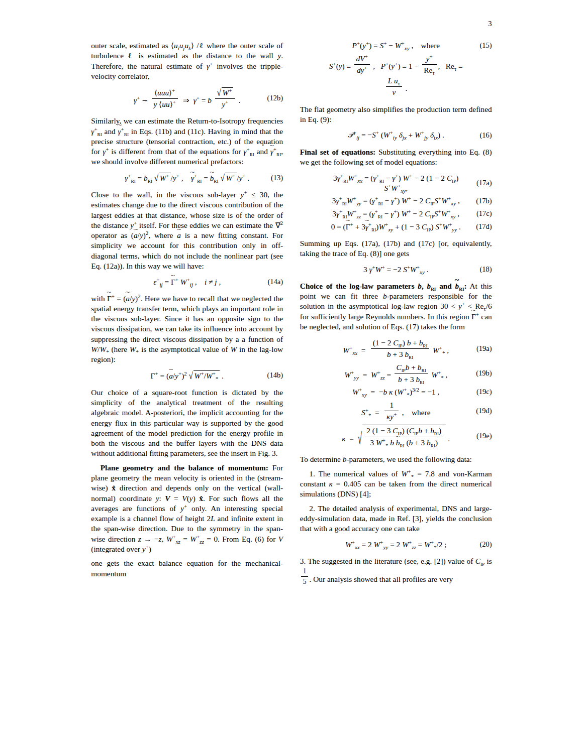3
outer scale, estimated as ⟨uiujuk⟩ /ℓ where the outer scale of turbulence ℓ is estimated as the distance to the wall y. Therefore, the natural estimate of γ+ involves the tripple-velocity correlator,
γ+ ∼ ⟨uuu⟩+y ⟨uu⟩+ ⇒ γ+ = b √W+y+ . (12b)
Similarly, we can estimate the Return-to-Isotropy frequencies γ+RI and γ+RI in Eqs. (11b) and (11c). Having in mind that the precise structure (tensorial contraction, etc.) of the equation for γ+ is different from that of the equations for γ+RI and γ+RI, we should involve different numerical prefactors:
γ+RI = bRI √W+/y+ , γ+RI = bRI √W+/y+ . (13)
Close to the wall, in the viscous sub-layer y+ ≤ 30, the estimates change due to the direct viscous contribution of the largest eddies at that distance, whose size is of the order of the distance y+ itself. For these eddies we can estimate the ∇2 operator as (a/y)2, where a is a new fitting constant. For simplicity we account for this contribution only in off-diagonal terms, which do not include the nonlinear part (see Eq. (12a)). In this way we will have:
ε+ij = Γ+ W+ij , i ≠ j , (14a)
with Γ+ = (a/y)2. Here we have to recall that we neglected the spatial energy transfer term, which plays an important role in the viscous sub-layer. Since it has an opposite sign to the viscous dissipation, we can take its influence into account by suppressing the direct viscous dissipation by a a function of W/W* (here W* is the asymptotical value of W in the lag-low region):
Γ+ = (a/y+)2 √W+/W+* . (14b)
Our choice of a square-root function is dictated by the simplicity of the analytical treatment of the resulting algebraic model. A-posteriori, the implicit accounting for the energy flux in this particular way is supported by the good agreement of the model prediction for the energy profile in both the viscous and the buffer layers with the DNS data without additional fitting parameters, see the insert in Fig. 3.
Plane geometry and the balance of momentum: For plane geometry the mean velocity is oriented in the (stream-wise) x̂ direction and depends only on the vertical (wall-normal) coordinate y: V = V(y) x̂. For such flows all the averages are functions of y+ only. An interesting special example is a channel flow of height 2L and infinite extent in the span-wise direction. Due to the symmetry in the span-wise direction z → −z, W+xz = W+zz = 0. From Eq. (6) for V (integrated over y+)
one gets the exact balance equation for the mechanical-momentum
P+(y+) = S+ − W+xy , where (15) S+(y) ≡ dV+dy+ , P+(y+) ≡ 1 − y+Reτ, Reτ ≡ L uτ ν .
The flat geometry also simplifies the production term defined in Eq. (9):
𝒫+ij = −S+ (W+iy δjx + W+jy δix) . (16)
Final set of equations: Substituting everything into Eq. (8) we get the following set of model equations:
3γ+RIW+xx = (γ+RI − γ+) W+ − 2 (1 − 2 CIP) S+W+xy, (17a) 3γ+RIW+yy = (γ+RI − γ+) W+ − 2 CIPS+W+xy , (17b) 3γ+RIW+zz = (γ+RI − γ+) W+ − 2 CIPS+W+xy , (17c) 0 = (Γ+ + 3γ+RI)W+xy + (1 − 3 CIP) S+W+yy . (17d)
Summing up Eqs. (17a), (17b) and (17c) [or, equivalently, taking the trace of Eq. (8)] one gets
3 γ+W+ = −2 S+W+xy . (18)
Choice of the log-law parameters b, bRI and bRI: At this point we can fit three b-parameters responsible for the solution in the asymptotical log-law region 30 < y+ < Reτ/6 for sufficiently large Reynolds numbers. In this region Γ+ can be neglected, and solution of Eqs. (17) takes the form
W+xx = (1 − 2 CIP) b + bRI b + 3 bRI W+* , (19a) W+yy = W+zz = CIPb + bRI b + 3 bRI W+* , (19b) W+xy = −b κ (W+*)3/2 = −1 , (19c) S+* = 1 κy+ , where (19d) κ = √2 (1 − 3 CIP) (CIPb + bRI) 3 W+* b bRI (b + 3 bRI) . (19e)
To determine b-parameters, we used the following data:
1. The numerical values of W+* = 7.8 and von-Karman constant κ = 0.405 can be taken from the direct numerical simulations (DNS) [4];
2. The detailed analysis of experimental, DNS and large-eddy-simulation data, made in Ref. [3], yields the conclusion that with a good accuracy one can take
W+xx = 2 W+yy = 2 W+zz = W+*/2 ; (20)
3. The suggested in the literature (see, e.g. [2]) value of CIP is 15. Our analysis showed that all profiles are very